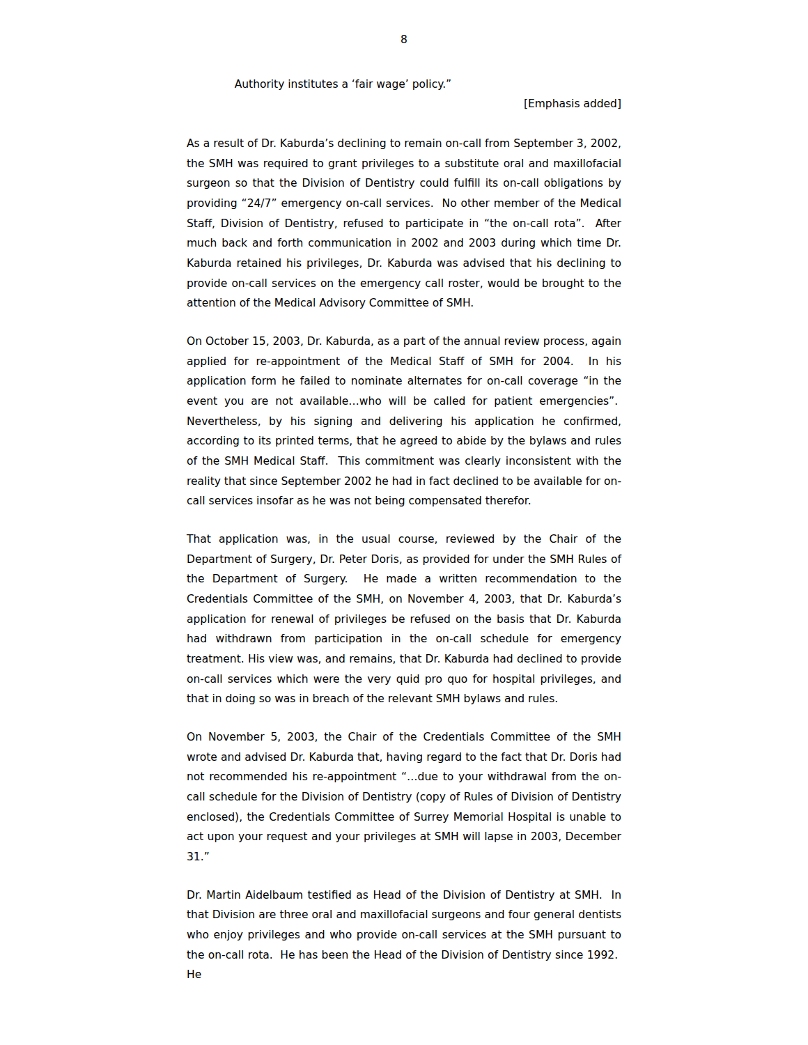8
Authority institutes a ‘fair wage’ policy.”
[Emphasis added]
As a result of Dr. Kaburda’s declining to remain on-call from September 3, 2002, the SMH was required to grant privileges to a substitute oral and maxillofacial surgeon so that the Division of Dentistry could fulfill its on-call obligations by providing “24/7” emergency on-call services. No other member of the Medical Staff, Division of Dentistry, refused to participate in “the on-call rota”. After much back and forth communication in 2002 and 2003 during which time Dr. Kaburda retained his privileges, Dr. Kaburda was advised that his declining to provide on-call services on the emergency call roster, would be brought to the attention of the Medical Advisory Committee of SMH.
On October 15, 2003, Dr. Kaburda, as a part of the annual review process, again applied for re-appointment of the Medical Staff of SMH for 2004. In his application form he failed to nominate alternates for on-call coverage “in the event you are not available…who will be called for patient emergencies”. Nevertheless, by his signing and delivering his application he confirmed, according to its printed terms, that he agreed to abide by the bylaws and rules of the SMH Medical Staff. This commitment was clearly inconsistent with the reality that since September 2002 he had in fact declined to be available for on-call services insofar as he was not being compensated therefor.
That application was, in the usual course, reviewed by the Chair of the Department of Surgery, Dr. Peter Doris, as provided for under the SMH Rules of the Department of Surgery. He made a written recommendation to the Credentials Committee of the SMH, on November 4, 2003, that Dr. Kaburda’s application for renewal of privileges be refused on the basis that Dr. Kaburda had withdrawn from participation in the on-call schedule for emergency treatment. His view was, and remains, that Dr. Kaburda had declined to provide on-call services which were the very quid pro quo for hospital privileges, and that in doing so was in breach of the relevant SMH bylaws and rules.
On November 5, 2003, the Chair of the Credentials Committee of the SMH wrote and advised Dr. Kaburda that, having regard to the fact that Dr. Doris had not recommended his re-appointment “…due to your withdrawal from the on-call schedule for the Division of Dentistry (copy of Rules of Division of Dentistry enclosed), the Credentials Committee of Surrey Memorial Hospital is unable to act upon your request and your privileges at SMH will lapse in 2003, December 31.”
Dr. Martin Aidelbaum testified as Head of the Division of Dentistry at SMH. In that Division are three oral and maxillofacial surgeons and four general dentists who enjoy privileges and who provide on-call services at the SMH pursuant to the on-call rota. He has been the Head of the Division of Dentistry since 1992. He